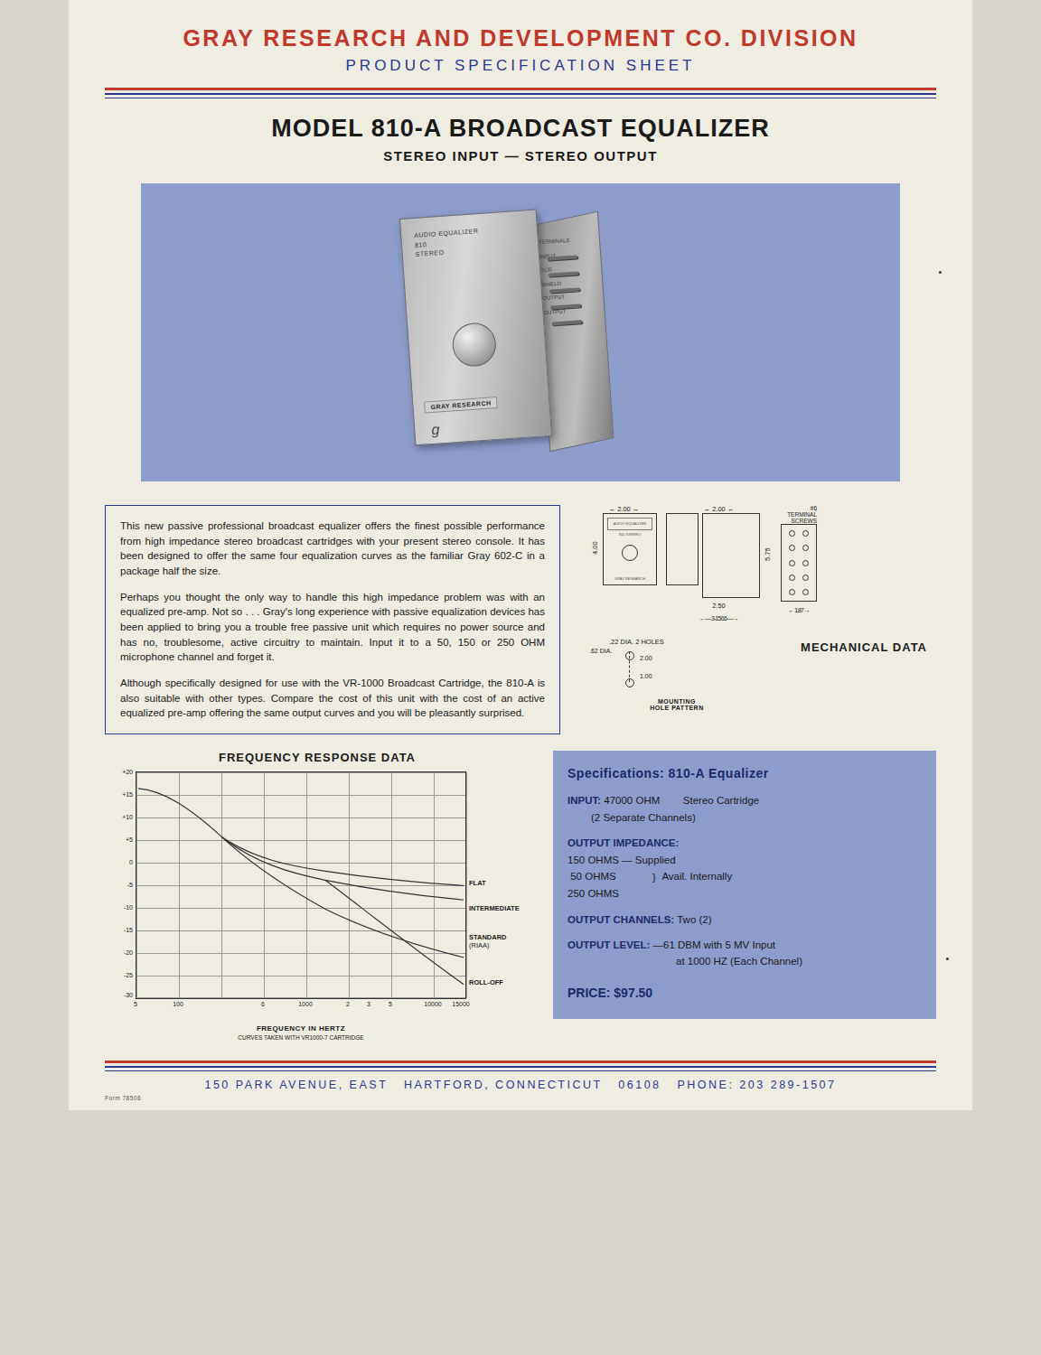GRAY RESEARCH AND DEVELOPMENT CO. DIVISION
PRODUCT SPECIFICATION SHEET
MODEL 810-A BROADCAST EQUALIZER
STEREO INPUT — STEREO OUTPUT
AUDIO EQUALIZER
810
STEREO
GRAY RESEARCH
g
TERMINALS
INPUT
TCR
SHIELD
OUTPUT
OUTPUT
This new passive professional broadcast equalizer offers the finest possible performance from high impedance stereo broadcast cartridges with your present stereo console. It has been designed to offer the same four equalization curves as the familiar Gray 602-C in a package half the size.
Perhaps you thought the only way to handle this high impedance problem was with an equalized pre-amp. Not so . . . Gray's long experience with passive equalization devices has been applied to bring you a trouble free passive unit which requires no power source and has no, troublesome, active circuitry to maintain. Input it to a 50, 150 or 250 OHM microphone channel and forget it.
Although specifically designed for use with the VR-1000 Broadcast Cartridge, the 810-A is also suitable with other types. Compare the cost of this unit with the cost of an active equalized pre-amp offering the same output curves and you will be pleasantly surprised.
↔ 2.00 ↔
4.00
AUDIO EQUALIZER
810 STEREO
GRAY RESEARCH
↔ 2.00 ↔
5.75
2.50
←— 3-15/16 —→
#6
TERMINAL
SCREWS
← 1.87 →
.22 DIA. 2 HOLES
2.00
1.00
.62 DIA.
MOUNTING
HOLE PATTERN
MECHANICAL DATA
FREQUENCY RESPONSE DATA
+20
+15
+10
+5
0
-5
-10
-15
-20
-25
-30
FLAT
INTERMEDIATE
STANDARD
(RIAA)
ROLL-OFF
5 100 6 1000 2 3 5 10000 15000
FREQUENCY IN HERTZ CURVES TAKEN WITH VR1000-7 CARTRIDGE
Specifications: 810-A Equalizer
INPUT: 47000 OHM Stereo Cartridge
(2 Separate Channels)
OUTPUT IMPEDANCE:
150 OHMS — Supplied
50 OHMS} Avail. Internally
250 OHMS
OUTPUT CHANNELS: Two (2)
OUTPUT LEVEL: —61 DBM with 5 MV Input
at 1000 HZ (Each Channel)
PRICE: $97.50
150 PARK AVENUE, EAST HARTFORD, CONNECTICUT 06108 PHONE: 203 289-1507
Form 78506